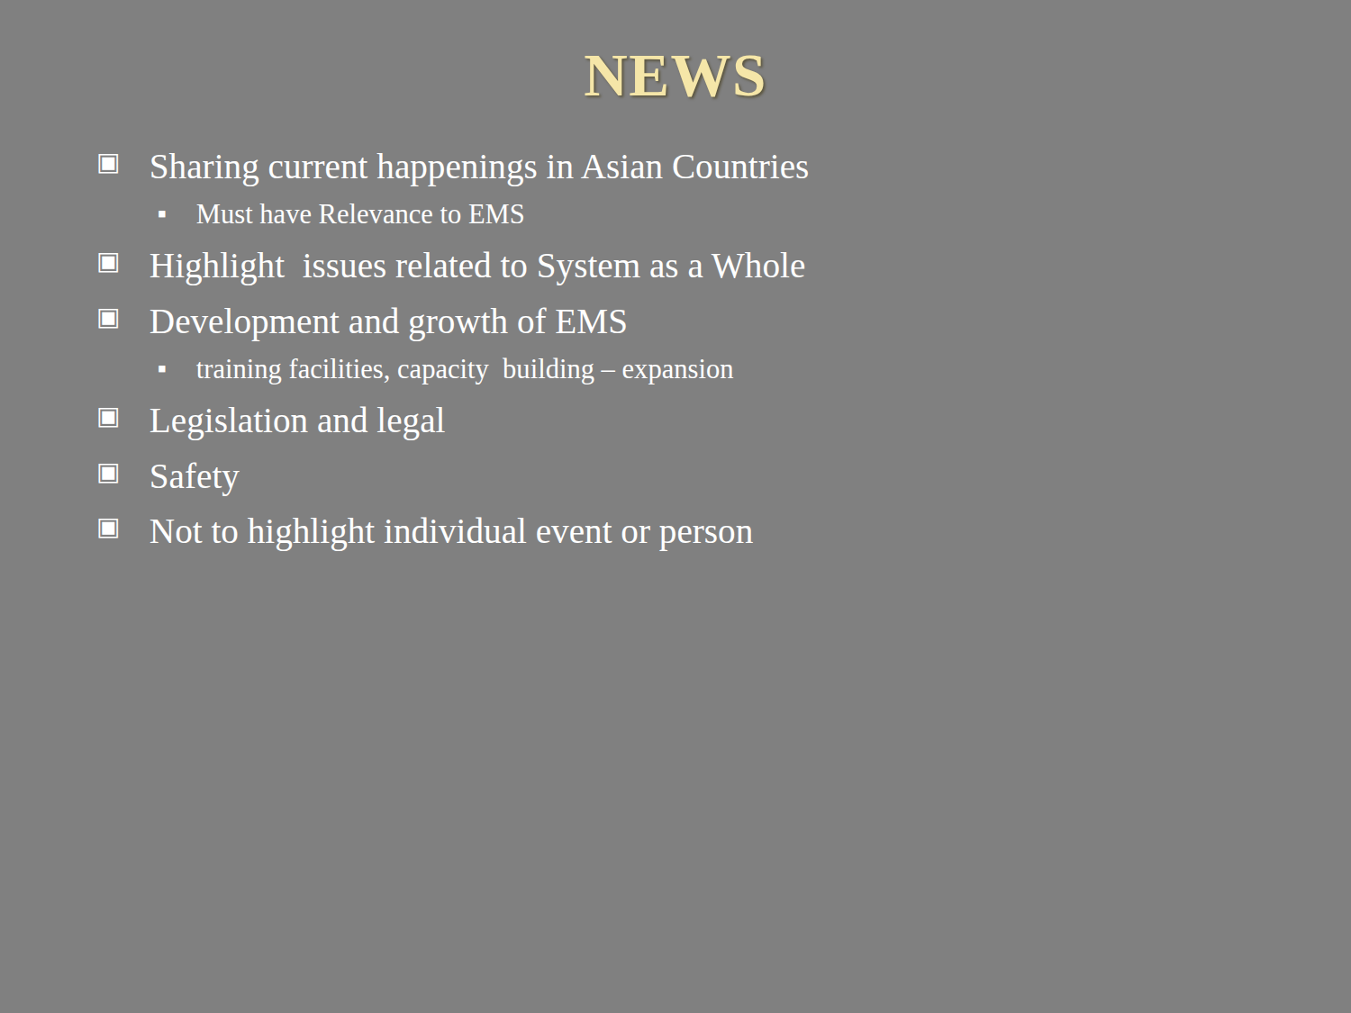NEWS
Sharing current happenings in Asian Countries
Must have Relevance to EMS
Highlight issues related to System as a Whole
Development and growth of EMS
training facilities, capacity building – expansion
Legislation and legal
Safety
Not to highlight individual event or person